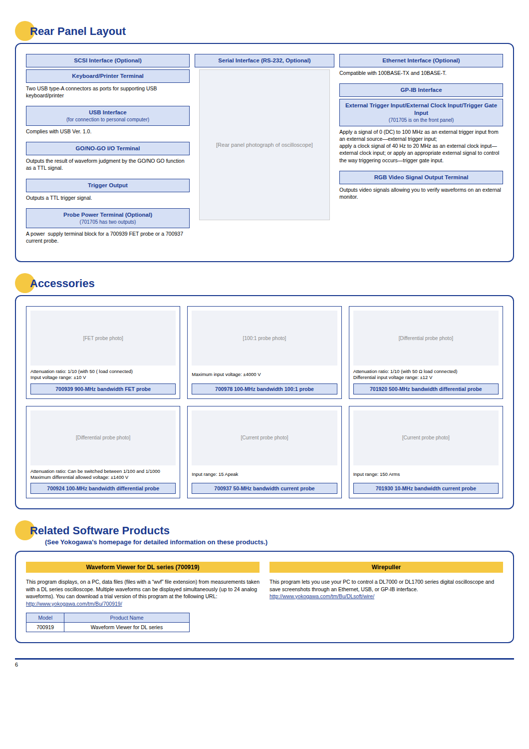Rear Panel Layout
SCSI Interface (Optional)
Keyboard/Printer Terminal
Two USB type-A connectors as ports for supporting USB keyboard/printer
USB Interface(for connection to personal computer)
Complies with USB Ver. 1.0.
GO/NO-GO I/O Terminal
Outputs the result of waveform judgment by the GO/NO GO function as a TTL signal.
Trigger Output
Outputs a TTL trigger signal.
Probe Power Terminal (Optional)(701705 has two outputs)
A power supply terminal block for a 700939 FET probe or a 700937 current probe.
Serial Interface (RS-232, Optional)
[Rear panel photograph of oscilloscope]
Ethernet Interface (Optional)
Compatible with 100BASE-TX and 10BASE-T.
GP-IB Interface
External Trigger Input/External Clock Input/Trigger Gate Input(701705 is on the front panel)
Apply a signal of 0 (DC) to 100 MHz as an external trigger input from an external source—external trigger input;
apply a clock signal of 40 Hz to 20 MHz as an external clock input—external clock input; or apply an appropriate external signal to control the way triggering occurs—trigger gate input.
RGB Video Signal Output Terminal
Outputs video signals allowing you to verify waveforms on an external monitor.
Accessories
[FET probe photo]
Attenuation ratio: 1/10 (with 50 ( load connected)
Input voltage range: ±10 V
700939 900-MHz bandwidth FET probe
[100:1 probe photo]
Maximum input voltage: ±4000 V
700978 100-MHz bandwidth 100:1 probe
[Differential probe photo]
Attenuation ratio: 1/10 (with 50 Ω load connected)
Differential input voltage range: ±12 V
701920 500-MHz bandwidth differential probe
[Differential probe photo]
Attenuation ratio: Can be switched between 1/100 and 1/1000
Maximum differential allowed voltage: ±1400 V
700924 100-MHz bandwidth differential probe
[Current probe photo]
Input range: 15 Apeak
700937 50-MHz bandwidth current probe
[Current probe photo]
Input range: 150 Arms
701930 10-MHz bandwidth current probe
Related Software Products
(See Yokogawa's homepage for detailed information on these products.)
Waveform Viewer for DL series (700919)
This program displays, on a PC, data files (files with a “wvf” file extension) from measurements taken with a DL series oscilloscope. Multiple waveforms can be displayed simultaneously (up to 24 analog waveforms). You can download a trial version of this program at the following URL:
http://www.yokogawa.com/tm/Bu/700919/
| Model | Product Name |
| --- | --- |
| 700919 | Waveform Viewer for DL series |
Wirepuller
This program lets you use your PC to control a DL7000 or DL1700 series digital oscilloscope and save screenshots through an Ethernet, USB, or GP-IB interface.
http://www.yokogawa.com/tm/Bu/DLsoft/wire/
6